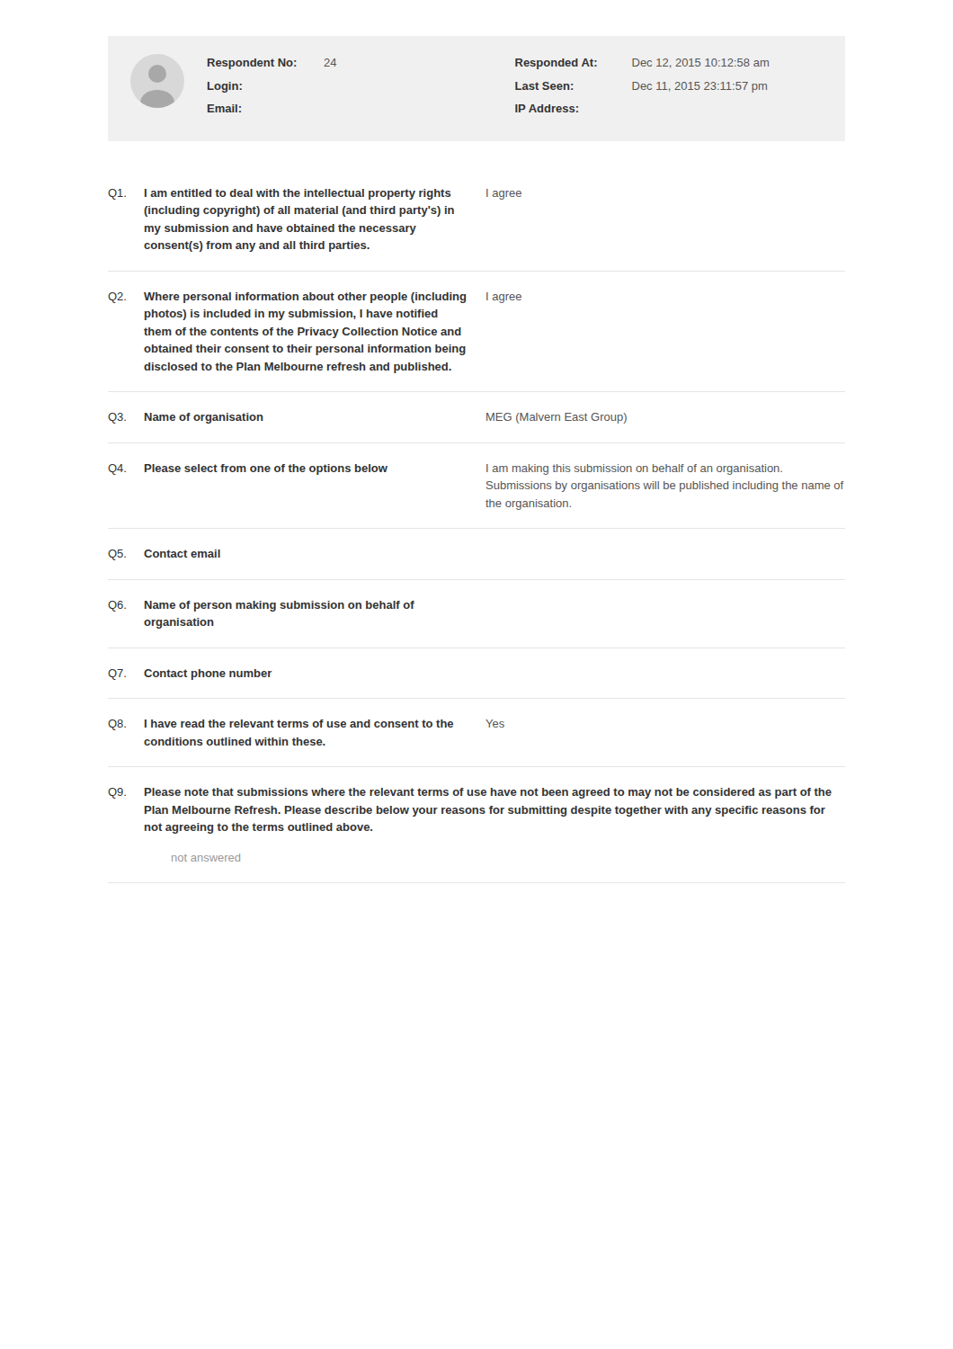Respondent No: 24
Login:
Email:
Responded At: Dec 12, 2015 10:12:58 am
Last Seen: Dec 11, 2015 23:11:57 pm
IP Address:
Q1.
I am entitled to deal with the intellectual property rights (including copyright) of all material (and third party's) in my submission and have obtained the necessary consent(s) from any and all third parties.
I agree
Q2.
Where personal information about other people (including photos) is included in my submission, I have notified them of the contents of the Privacy Collection Notice and obtained their consent to their personal information being disclosed to the Plan Melbourne refresh and published.
I agree
Q3.
Name of organisation
MEG (Malvern East Group)
Q4.
Please select from one of the options below
I am making this submission on behalf of an organisation. Submissions by organisations will be published including the name of the organisation.
Q5.
Contact email
Q6.
Name of person making submission on behalf of organisation
Q7.
Contact phone number
Q8.
I have read the relevant terms of use and consent to the conditions outlined within these.
Yes
Q9.
Please note that submissions where the relevant terms of use have not been agreed to may not be considered as part of the Plan Melbourne Refresh. Please describe below your reasons for submitting despite together with any specific reasons for not agreeing to the terms outlined above.
not answered